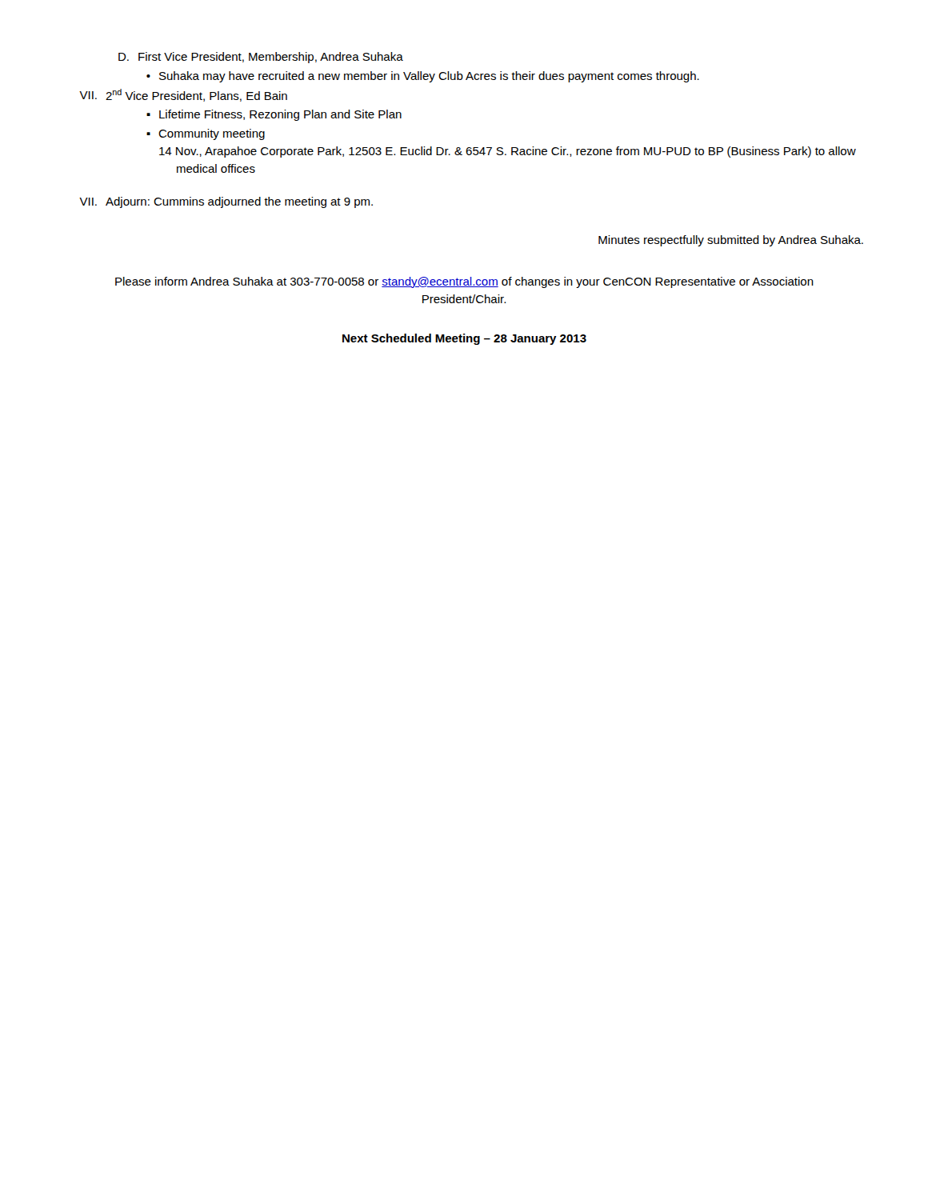D.
First Vice President, Membership, Andrea Suhaka
•
Suhaka may have recruited a new member in Valley Club Acres is their dues payment comes through.
VII.
2nd Vice President, Plans, Ed Bain
▪
Lifetime Fitness, Rezoning Plan and Site Plan
▪
Community meeting
14 Nov., Arapahoe Corporate Park, 12503 E. Euclid Dr. & 6547 S. Racine Cir., rezone from MU-PUD to BP (Business Park) to allow medical offices
VII.
Adjourn: Cummins adjourned the meeting at 9 pm.
Minutes respectfully submitted by Andrea Suhaka.
Please inform Andrea Suhaka at 303-770-0058 or standy@ecentral.com of changes in your CenCON Representative or Association President/Chair.
Next Scheduled Meeting – 28 January 2013